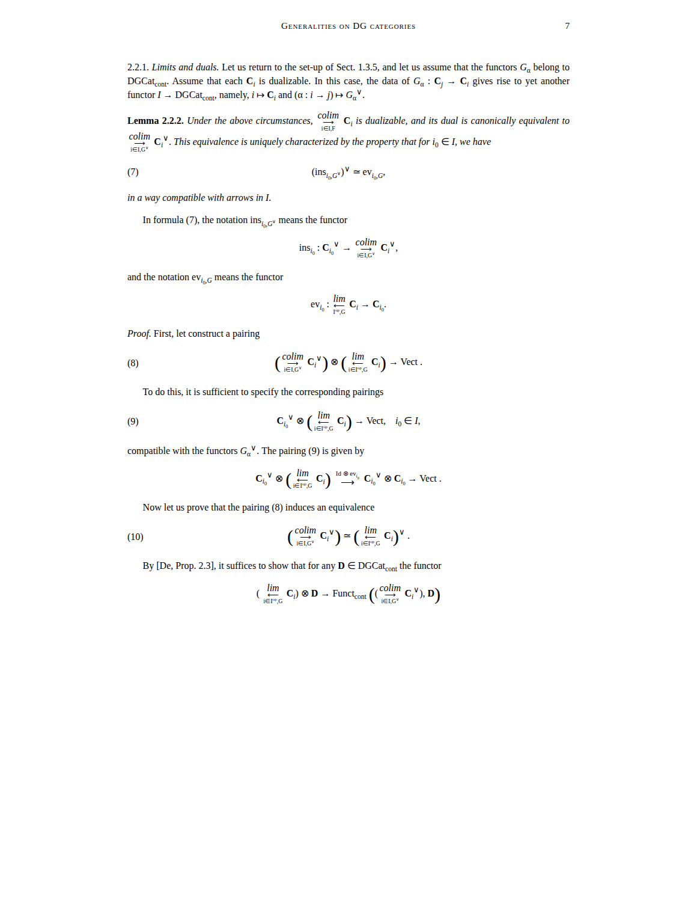Generalities on DG categories 7
2.2.1. Limits and duals. Let us return to the set-up of Sect. 1.3.5, and let us assume that the functors Gα belong to DGCatcont. Assume that each Ci is dualizable. In this case, the data of Gα : Cj → Ci gives rise to yet another functor I → DGCatcont, namely, i ↦ Ci and (α : i → j) ↦ Gα∨.
Lemma 2.2.2. Under the above circumstances, colim⟶i∈I,F Ci is dualizable, and its dual is canonically equivalent to colim⟶i∈I,G∨ Ci∨. This equivalence is uniquely characterized by the property that for i0 ∈ I, we have
(7) (insi0,G∨)∨ ≃ evi0,G,
in a way compatible with arrows in I.
In formula (7), the notation insi0,G∨ means the functor
insi0 : Ci0∨ → colim⟶i∈I,G∨ Ci∨,
and the notation evi0,G means the functor
evi0 : lim⟵Iop,G Ci → Ci0.
Proof. First, let construct a pairing
(8) (colim⟶i∈I,G∨ Ci∨) ⊗ (lim⟵i∈Iop,G Ci) → Vect .
To do this, it is sufficient to specify the corresponding pairings
(9) Ci0∨ ⊗ (lim⟵i∈Iop,G Ci) → Vect, i0 ∈ I,
compatible with the functors Gα∨. The pairing (9) is given by
Ci0∨ ⊗ (lim⟵i∈Iop,G Ci) Id ⊗ evi0⟶ Ci0∨ ⊗ Ci0 → Vect .
Now let us prove that the pairing (8) induces an equivalence
(10) (colim⟶i∈I,G∨ Ci∨) ≃ (lim⟵i∈Iop,G Ci)∨ .
By [De, Prop. 2.3], it suffices to show that for any D ∈ DGCatcont the functor
( lim⟵i∈Iop,G Ci) ⊗ D → Functcont ((colim⟶i∈I,G∨ Ci∨), D)